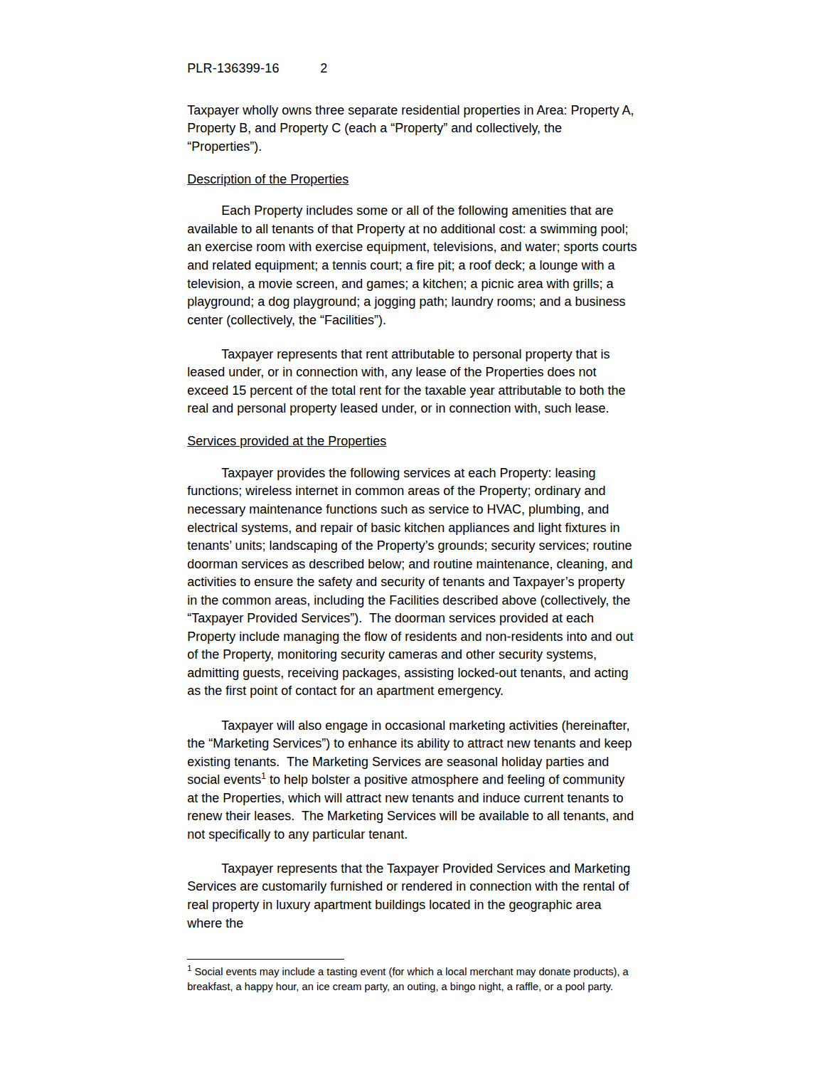PLR-136399-16 2
Taxpayer wholly owns three separate residential properties in Area: Property A, Property B, and Property C (each a “Property” and collectively, the “Properties”).
Description of the Properties
Each Property includes some or all of the following amenities that are available to all tenants of that Property at no additional cost: a swimming pool; an exercise room with exercise equipment, televisions, and water; sports courts and related equipment; a tennis court; a fire pit; a roof deck; a lounge with a television, a movie screen, and games; a kitchen; a picnic area with grills; a playground; a dog playground; a jogging path; laundry rooms; and a business center (collectively, the “Facilities”).
Taxpayer represents that rent attributable to personal property that is leased under, or in connection with, any lease of the Properties does not exceed 15 percent of the total rent for the taxable year attributable to both the real and personal property leased under, or in connection with, such lease.
Services provided at the Properties
Taxpayer provides the following services at each Property: leasing functions; wireless internet in common areas of the Property; ordinary and necessary maintenance functions such as service to HVAC, plumbing, and electrical systems, and repair of basic kitchen appliances and light fixtures in tenants’ units; landscaping of the Property’s grounds; security services; routine doorman services as described below; and routine maintenance, cleaning, and activities to ensure the safety and security of tenants and Taxpayer’s property in the common areas, including the Facilities described above (collectively, the “Taxpayer Provided Services”). The doorman services provided at each Property include managing the flow of residents and non-residents into and out of the Property, monitoring security cameras and other security systems, admitting guests, receiving packages, assisting locked-out tenants, and acting as the first point of contact for an apartment emergency.
Taxpayer will also engage in occasional marketing activities (hereinafter, the “Marketing Services”) to enhance its ability to attract new tenants and keep existing tenants. The Marketing Services are seasonal holiday parties and social events1 to help bolster a positive atmosphere and feeling of community at the Properties, which will attract new tenants and induce current tenants to renew their leases. The Marketing Services will be available to all tenants, and not specifically to any particular tenant.
Taxpayer represents that the Taxpayer Provided Services and Marketing Services are customarily furnished or rendered in connection with the rental of real property in luxury apartment buildings located in the geographic area where the
1 Social events may include a tasting event (for which a local merchant may donate products), a breakfast, a happy hour, an ice cream party, an outing, a bingo night, a raffle, or a pool party.